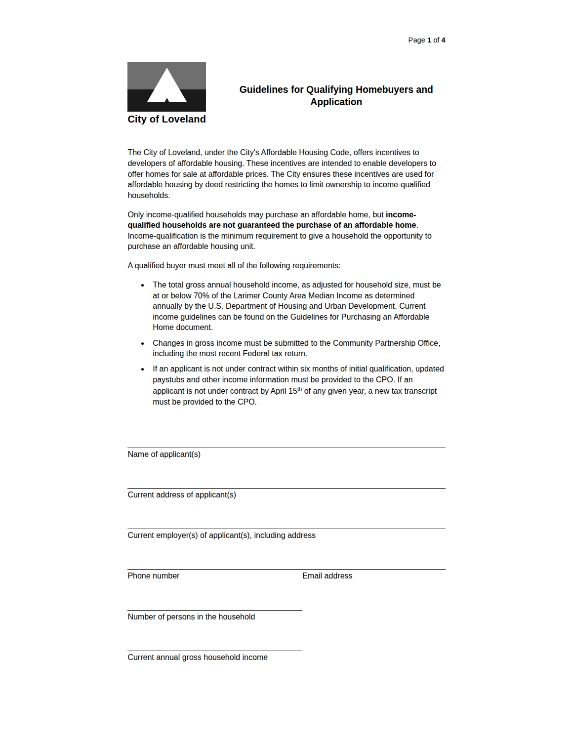Page 1 of 4
City of Loveland
Guidelines for Qualifying Homebuyers and Application
The City of Loveland, under the City's Affordable Housing Code, offers incentives to developers of affordable housing. These incentives are intended to enable developers to offer homes for sale at affordable prices. The City ensures these incentives are used for affordable housing by deed restricting the homes to limit ownership to income-qualified households.
Only income-qualified households may purchase an affordable home, but income-qualified households are not guaranteed the purchase of an affordable home. Income-qualification is the minimum requirement to give a household the opportunity to purchase an affordable housing unit.
A qualified buyer must meet all of the following requirements:
The total gross annual household income, as adjusted for household size, must be at or below 70% of the Larimer County Area Median Income as determined annually by the U.S. Department of Housing and Urban Development. Current income guidelines can be found on the Guidelines for Purchasing an Affordable Home document.
Changes in gross income must be submitted to the Community Partnership Office, including the most recent Federal tax return.
If an applicant is not under contract within six months of initial qualification, updated paystubs and other income information must be provided to the CPO. If an applicant is not under contract by April 15th of any given year, a new tax transcript must be provided to the CPO.
Name of applicant(s)
Current address of applicant(s)
Current employer(s) of applicant(s), including address
Phone number
Email address
Number of persons in the household
Current annual gross household income